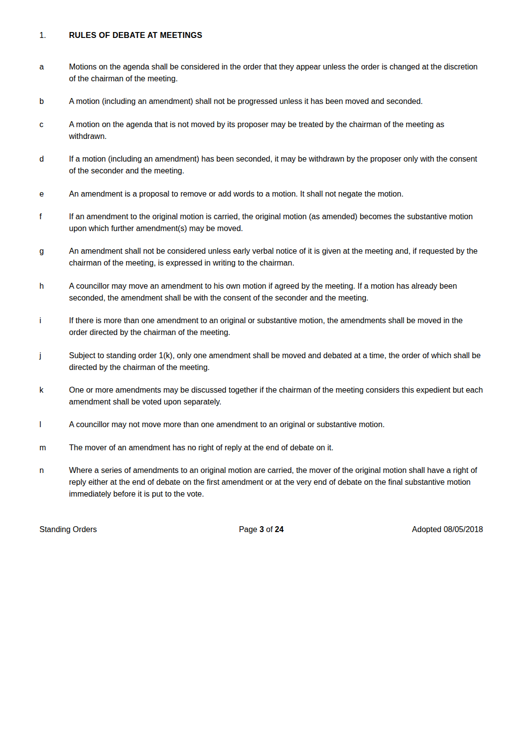1. RULES OF DEBATE AT MEETINGS
a Motions on the agenda shall be considered in the order that they appear unless the order is changed at the discretion of the chairman of the meeting.
b A motion (including an amendment) shall not be progressed unless it has been moved and seconded.
c A motion on the agenda that is not moved by its proposer may be treated by the chairman of the meeting as withdrawn.
d If a motion (including an amendment) has been seconded, it may be withdrawn by the proposer only with the consent of the seconder and the meeting.
e An amendment is a proposal to remove or add words to a motion. It shall not negate the motion.
f If an amendment to the original motion is carried, the original motion (as amended) becomes the substantive motion upon which further amendment(s) may be moved.
g An amendment shall not be considered unless early verbal notice of it is given at the meeting and, if requested by the chairman of the meeting, is expressed in writing to the chairman.
h A councillor may move an amendment to his own motion if agreed by the meeting. If a motion has already been seconded, the amendment shall be with the consent of the seconder and the meeting.
i If there is more than one amendment to an original or substantive motion, the amendments shall be moved in the order directed by the chairman of the meeting.
j Subject to standing order 1(k), only one amendment shall be moved and debated at a time, the order of which shall be directed by the chairman of the meeting.
k One or more amendments may be discussed together if the chairman of the meeting considers this expedient but each amendment shall be voted upon separately.
l A councillor may not move more than one amendment to an original or substantive motion.
m The mover of an amendment has no right of reply at the end of debate on it.
n Where a series of amendments to an original motion are carried, the mover of the original motion shall have a right of reply either at the end of debate on the first amendment or at the very end of debate on the final substantive motion immediately before it is put to the vote.
Standing Orders Page 3 of 24 Adopted 08/05/2018